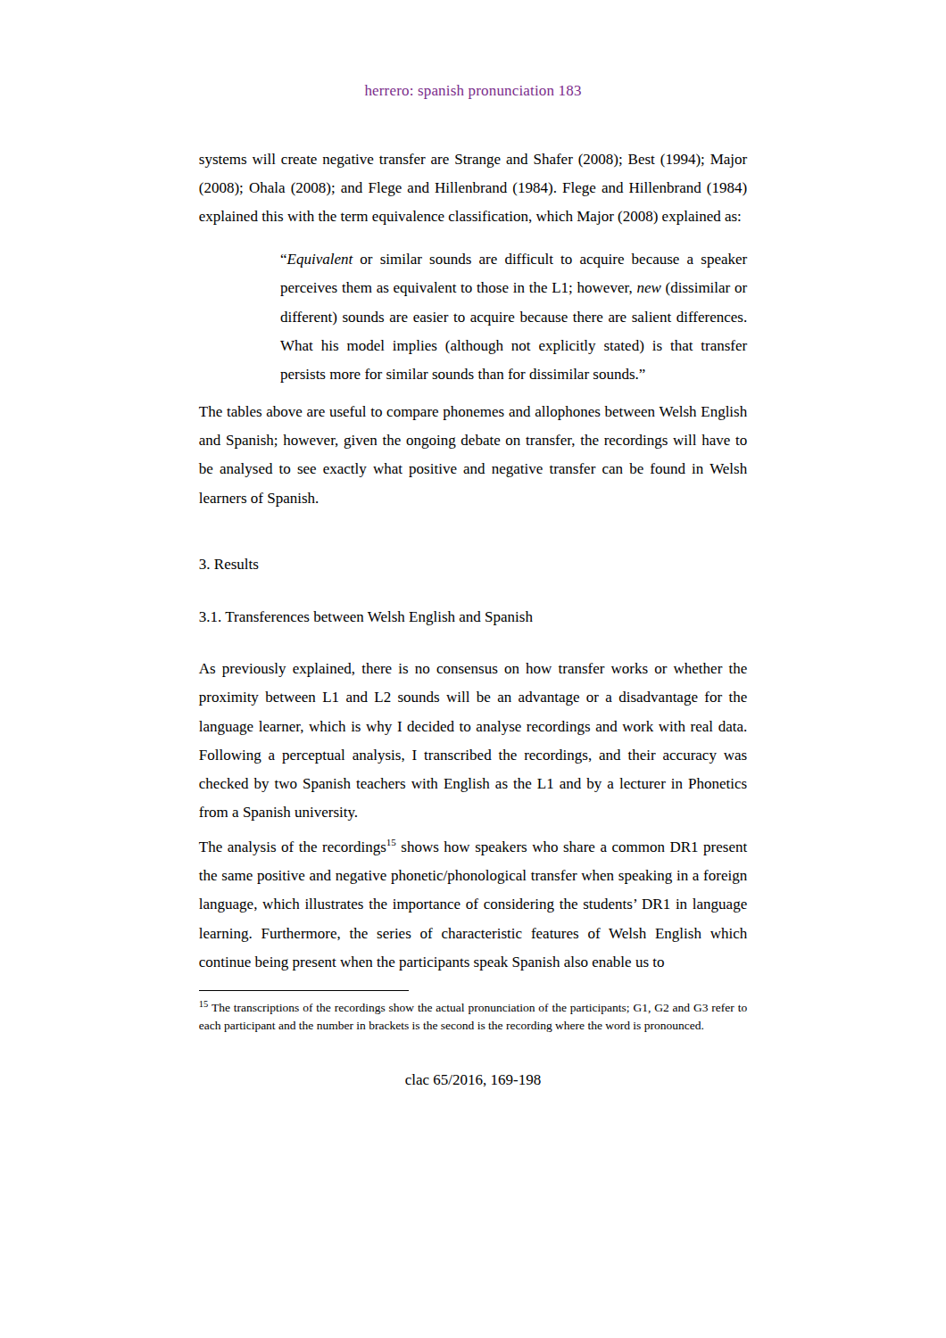herrero: spanish pronunciation 183
systems will create negative transfer are Strange and Shafer (2008); Best (1994); Major (2008); Ohala (2008); and Flege and Hillenbrand (1984). Flege and Hillenbrand (1984) explained this with the term equivalence classification, which Major (2008) explained as:
“Equivalent or similar sounds are difficult to acquire because a speaker perceives them as equivalent to those in the L1; however, new (dissimilar or different) sounds are easier to acquire because there are salient differences. What his model implies (although not explicitly stated) is that transfer persists more for similar sounds than for dissimilar sounds.”
The tables above are useful to compare phonemes and allophones between Welsh English and Spanish; however, given the ongoing debate on transfer, the recordings will have to be analysed to see exactly what positive and negative transfer can be found in Welsh learners of Spanish.
3. Results
3.1. Transferences between Welsh English and Spanish
As previously explained, there is no consensus on how transfer works or whether the proximity between L1 and L2 sounds will be an advantage or a disadvantage for the language learner, which is why I decided to analyse recordings and work with real data. Following a perceptual analysis, I transcribed the recordings, and their accuracy was checked by two Spanish teachers with English as the L1 and by a lecturer in Phonetics from a Spanish university.
The analysis of the recordings15 shows how speakers who share a common DR1 present the same positive and negative phonetic/phonological transfer when speaking in a foreign language, which illustrates the importance of considering the students’ DR1 in language learning. Furthermore, the series of characteristic features of Welsh English which continue being present when the participants speak Spanish also enable us to
15 The transcriptions of the recordings show the actual pronunciation of the participants; G1, G2 and G3 refer to each participant and the number in brackets is the second is the recording where the word is pronounced.
clac 65/2016, 169-198